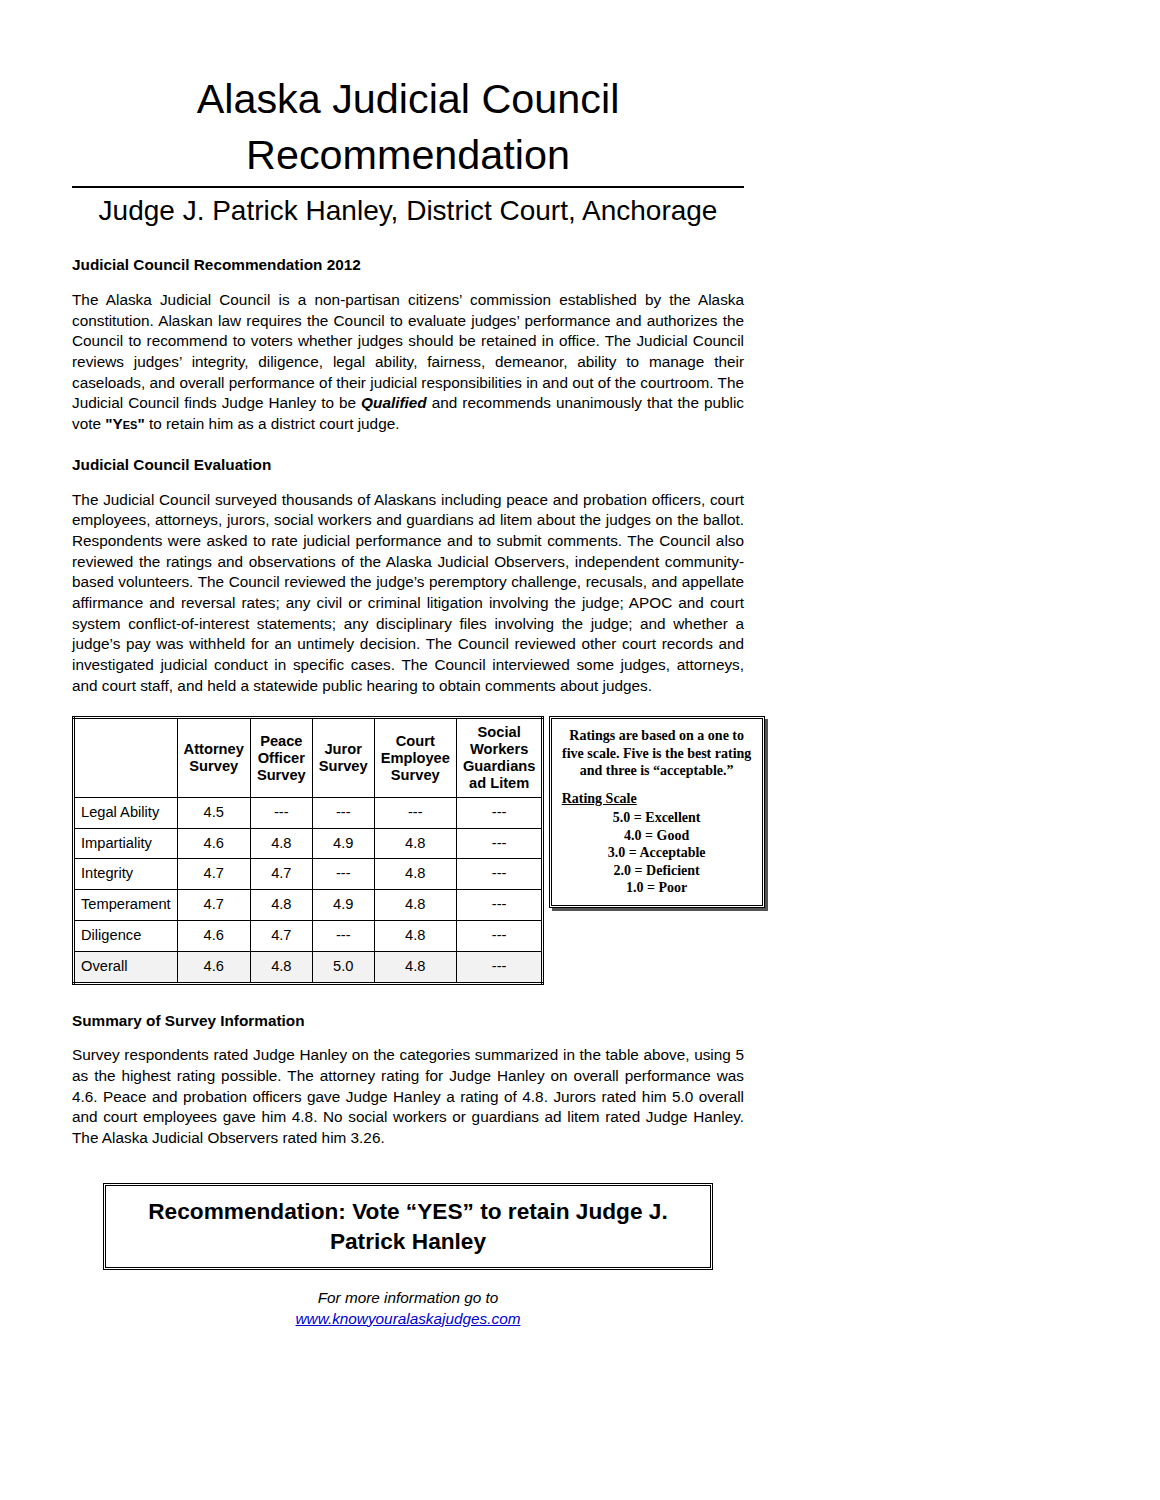Alaska Judicial Council Recommendation
Judge J. Patrick Hanley, District Court, Anchorage
Judicial Council Recommendation 2012
The Alaska Judicial Council is a non-partisan citizens’ commission established by the Alaska constitution. Alaskan law requires the Council to evaluate judges’ performance and authorizes the Council to recommend to voters whether judges should be retained in office. The Judicial Council reviews judges’ integrity, diligence, legal ability, fairness, demeanor, ability to manage their caseloads, and overall performance of their judicial responsibilities in and out of the courtroom. The Judicial Council finds Judge Hanley to be Qualified and recommends unanimously that the public vote "Yes" to retain him as a district court judge.
Judicial Council Evaluation
The Judicial Council surveyed thousands of Alaskans including peace and probation officers, court employees, attorneys, jurors, social workers and guardians ad litem about the judges on the ballot. Respondents were asked to rate judicial performance and to submit comments. The Council also reviewed the ratings and observations of the Alaska Judicial Observers, independent community-based volunteers. The Council reviewed the judge’s peremptory challenge, recusals, and appellate affirmance and reversal rates; any civil or criminal litigation involving the judge; APOC and court system conflict-of-interest statements; any disciplinary files involving the judge; and whether a judge’s pay was withheld for an untimely decision. The Council reviewed other court records and investigated judicial conduct in specific cases. The Council interviewed some judges, attorneys, and court staff, and held a statewide public hearing to obtain comments about judges.
| / / Attorney Survey / Peace Officer Survey / Juror Survey / Court Employee Survey / Social Workers Guardians ad Litem / / --- / --- / --- / --- / --- / --- / / Legal Ability / 4.5 / --- / --- / --- / --- / / Impartiality / 4.6 / 4.8 / 4.9 / 4.8 / --- / / Integrity / 4.7 / 4.7 / --- / 4.8 / --- / / Temperament / 4.7 / 4.8 / 4.9 / 4.8 / --- / / Diligence / 4.6 / 4.7 / --- / 4.8 / --- / / Overall / 4.6 / 4.8 / 5.0 / 4.8 / --- / | | Ratings are based on a one to five scale. Five is the best rating and three is “acceptable.” Rating Scale 5.0 = Excellent 4.0 = Good 3.0 = Acceptable 2.0 = Deficient 1.0 = Poor |
Summary of Survey Information
Survey respondents rated Judge Hanley on the categories summarized in the table above, using 5 as the highest rating possible. The attorney rating for Judge Hanley on overall performance was 4.6. Peace and probation officers gave Judge Hanley a rating of 4.8. Jurors rated him 5.0 overall and court employees gave him 4.8. No social workers or guardians ad litem rated Judge Hanley. The Alaska Judicial Observers rated him 3.26.
Recommendation: Vote “YES” to retain Judge J. Patrick Hanley
For more information go to
www.knowyouralaskajudges.com